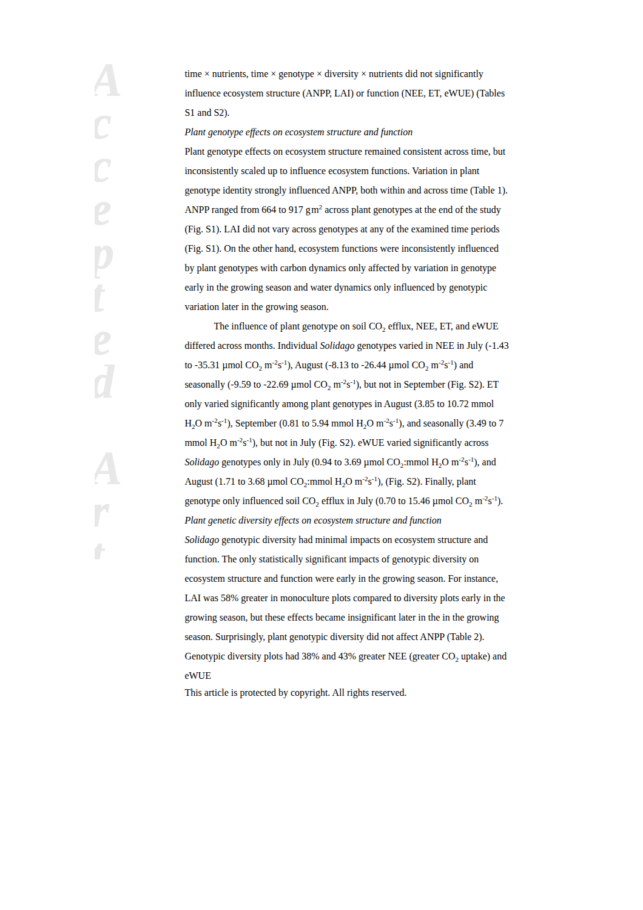A c c e p t e d A r t i c l e
time × nutrients, time × genotype × diversity × nutrients did not significantly influence ecosystem structure (ANPP, LAI) or function (NEE, ET, eWUE) (Tables S1 and S2).
Plant genotype effects on ecosystem structure and function
Plant genotype effects on ecosystem structure remained consistent across time, but inconsistently scaled up to influence ecosystem functions. Variation in plant genotype identity strongly influenced ANPP, both within and across time (Table 1). ANPP ranged from 664 to 917 g  m2 across plant genotypes at the end of the study (Fig. S1). LAI did not vary across genotypes at any of the examined time periods (Fig. S1). On the other hand, ecosystem functions were inconsistently influenced by plant genotypes with carbon dynamics only affected by variation in genotype early in the growing season and water dynamics only influenced by genotypic variation later in the growing season.
The influence of plant genotype on soil CO2 efflux, NEE, ET, and eWUE differed across months. Individual Solidago genotypes varied in NEE in July (-1.43 to -35.31 µmol CO2 m-2s-1), August (-8.13 to -26.44 µmol CO2 m-2s-1) and seasonally (-9.59 to -22.69 µmol CO2 m-2s-1), but not in September (Fig. S2). ET only varied significantly among plant genotypes in August (3.85 to 10.72 mmol H2O m-2s-1), September (0.81 to 5.94 mmol H2O m-2s-1), and seasonally (3.49 to 7 mmol H2O m-2s-1), but not in July (Fig. S2). eWUE varied significantly across Solidago genotypes only in July (0.94 to 3.69 µmol CO2:mmol H2O m-2s-1), and August (1.71 to 3.68 µmol CO2:mmol H2O m-2s-1), (Fig. S2). Finally, plant genotype only influenced soil CO2 efflux in July (0.70 to 15.46 µmol CO2 m-2s-1).
Plant genetic diversity effects on ecosystem structure and function
Solidago genotypic diversity had minimal impacts on ecosystem structure and function. The only statistically significant impacts of genotypic diversity on ecosystem structure and function were early in the growing season. For instance, LAI was 58% greater in monoculture plots compared to diversity plots early in the growing season, but these effects became insignificant later in the in the growing season. Surprisingly, plant genotypic diversity did not affect ANPP (Table 2). Genotypic diversity plots had 38% and 43% greater NEE (greater CO2 uptake) and eWUE
This article is protected by copyright. All rights reserved.